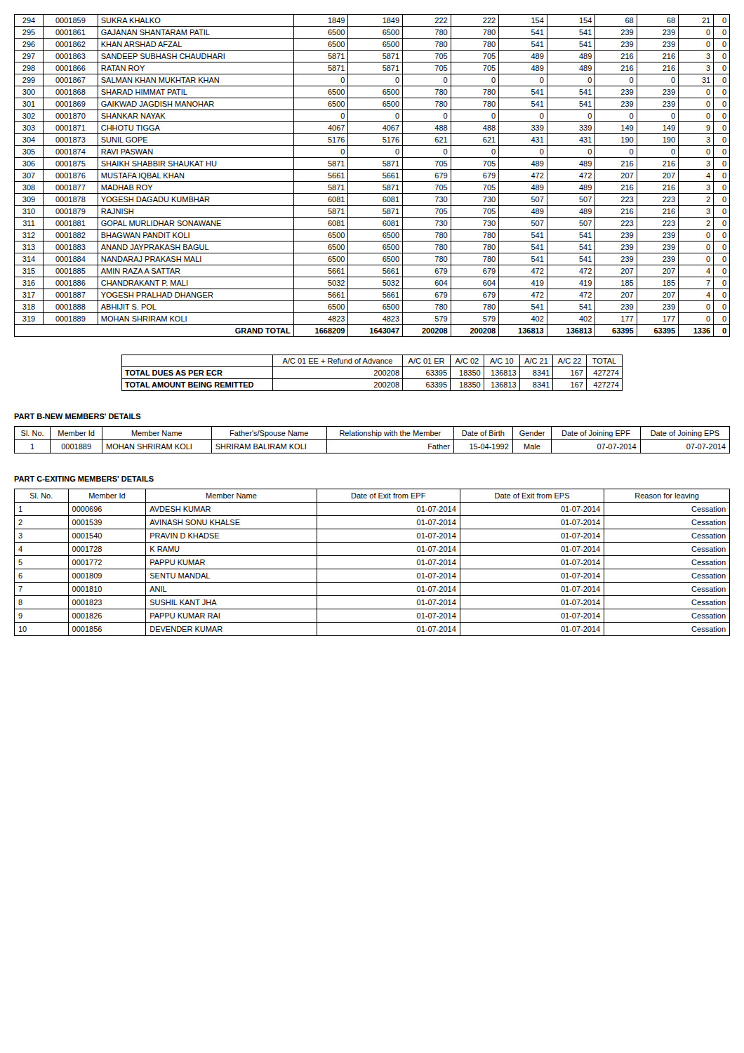| 294 | 0001859 | SUKRA KHALKO | 1849 | 1849 | 222 | 222 | 154 | 154 | 68 | 68 | 21 | 0 |
| 295 | 0001861 | GAJANAN SHANTARAM PATIL | 6500 | 6500 | 780 | 780 | 541 | 541 | 239 | 239 | 0 | 0 |
| 296 | 0001862 | KHAN ARSHAD AFZAL | 6500 | 6500 | 780 | 780 | 541 | 541 | 239 | 239 | 0 | 0 |
| 297 | 0001863 | SANDEEP SUBHASH CHAUDHARI | 5871 | 5871 | 705 | 705 | 489 | 489 | 216 | 216 | 3 | 0 |
| 298 | 0001866 | RATAN ROY | 5871 | 5871 | 705 | 705 | 489 | 489 | 216 | 216 | 3 | 0 |
| 299 | 0001867 | SALMAN KHAN MUKHTAR KHAN | 0 | 0 | 0 | 0 | 0 | 0 | 0 | 0 | 31 | 0 |
| 300 | 0001868 | SHARAD HIMMAT PATIL | 6500 | 6500 | 780 | 780 | 541 | 541 | 239 | 239 | 0 | 0 |
| 301 | 0001869 | GAIKWAD JAGDISH MANOHAR | 6500 | 6500 | 780 | 780 | 541 | 541 | 239 | 239 | 0 | 0 |
| 302 | 0001870 | SHANKAR NAYAK | 0 | 0 | 0 | 0 | 0 | 0 | 0 | 0 | 0 | 0 |
| 303 | 0001871 | CHHOTU TIGGA | 4067 | 4067 | 488 | 488 | 339 | 339 | 149 | 149 | 9 | 0 |
| 304 | 0001873 | SUNIL GOPE | 5176 | 5176 | 621 | 621 | 431 | 431 | 190 | 190 | 3 | 0 |
| 305 | 0001874 | RAVI PASWAN | 0 | 0 | 0 | 0 | 0 | 0 | 0 | 0 | 0 | 0 |
| 306 | 0001875 | SHAIKH SHABBIR SHAUKAT HU | 5871 | 5871 | 705 | 705 | 489 | 489 | 216 | 216 | 3 | 0 |
| 307 | 0001876 | MUSTAFA IQBAL KHAN | 5661 | 5661 | 679 | 679 | 472 | 472 | 207 | 207 | 4 | 0 |
| 308 | 0001877 | MADHAB ROY | 5871 | 5871 | 705 | 705 | 489 | 489 | 216 | 216 | 3 | 0 |
| 309 | 0001878 | YOGESH DAGADU KUMBHAR | 6081 | 6081 | 730 | 730 | 507 | 507 | 223 | 223 | 2 | 0 |
| 310 | 0001879 | RAJNISH | 5871 | 5871 | 705 | 705 | 489 | 489 | 216 | 216 | 3 | 0 |
| 311 | 0001881 | GOPAL MURLIDHAR SONAWANE | 6081 | 6081 | 730 | 730 | 507 | 507 | 223 | 223 | 2 | 0 |
| 312 | 0001882 | BHAGWAN PANDIT KOLI | 6500 | 6500 | 780 | 780 | 541 | 541 | 239 | 239 | 0 | 0 |
| 313 | 0001883 | ANAND JAYPRAKASH BAGUL | 6500 | 6500 | 780 | 780 | 541 | 541 | 239 | 239 | 0 | 0 |
| 314 | 0001884 | NANDARAJ PRAKASH MALI | 6500 | 6500 | 780 | 780 | 541 | 541 | 239 | 239 | 0 | 0 |
| 315 | 0001885 | AMIN RAZA A SATTAR | 5661 | 5661 | 679 | 679 | 472 | 472 | 207 | 207 | 4 | 0 |
| 316 | 0001886 | CHANDRAKANT P. MALI | 5032 | 5032 | 604 | 604 | 419 | 419 | 185 | 185 | 7 | 0 |
| 317 | 0001887 | YOGESH PRALHAD DHANGER | 5661 | 5661 | 679 | 679 | 472 | 472 | 207 | 207 | 4 | 0 |
| 318 | 0001888 | ABHIJIT S. POL | 6500 | 6500 | 780 | 780 | 541 | 541 | 239 | 239 | 0 | 0 |
| 319 | 0001889 | MOHAN SHRIRAM KOLI | 4823 | 4823 | 579 | 579 | 402 | 402 | 177 | 177 | 0 | 0 |
| GRAND TOTAL | 1668209 | 1643047 | 200208 | 200208 | 136813 | 136813 | 63395 | 63395 | 1336 | 0 |
| | A/C 01 EE + Refund of Advance | A/C 01 ER | A/C 02 | A/C 10 | A/C 21 | A/C 22 | TOTAL |
| --- | --- | --- | --- | --- | --- | --- | --- |
| TOTAL DUES AS PER ECR | 200208 | 63395 | 18350 | 136813 | 8341 | 167 | 427274 |
| TOTAL AMOUNT BEING REMITTED | 200208 | 63395 | 18350 | 136813 | 8341 | 167 | 427274 |
PART B-NEW MEMBERS' DETAILS
| Sl. No. | Member Id | Member Name | Father's/Spouse Name | Relationship with the Member | Date of Birth | Gender | Date of Joining EPF | Date of Joining EPS |
| --- | --- | --- | --- | --- | --- | --- | --- | --- |
| 1 | 0001889 | MOHAN SHRIRAM KOLI | SHRIRAM BALIRAM KOLI | Father | 15-04-1992 | Male | 07-07-2014 | 07-07-2014 |
PART C-EXITING MEMBERS' DETAILS
| Sl. No. | Member Id | Member Name | Date of Exit from EPF | Date of Exit from EPS | Reason for leaving |
| --- | --- | --- | --- | --- | --- |
| 1 | 0000696 | AVDESH KUMAR | 01-07-2014 | 01-07-2014 | Cessation |
| 2 | 0001539 | AVINASH SONU KHALSE | 01-07-2014 | 01-07-2014 | Cessation |
| 3 | 0001540 | PRAVIN D KHADSE | 01-07-2014 | 01-07-2014 | Cessation |
| 4 | 0001728 | K RAMU | 01-07-2014 | 01-07-2014 | Cessation |
| 5 | 0001772 | PAPPU KUMAR | 01-07-2014 | 01-07-2014 | Cessation |
| 6 | 0001809 | SENTU MANDAL | 01-07-2014 | 01-07-2014 | Cessation |
| 7 | 0001810 | ANIL | 01-07-2014 | 01-07-2014 | Cessation |
| 8 | 0001823 | SUSHIL KANT JHA | 01-07-2014 | 01-07-2014 | Cessation |
| 9 | 0001826 | PAPPU KUMAR RAI | 01-07-2014 | 01-07-2014 | Cessation |
| 10 | 0001856 | DEVENDER KUMAR | 01-07-2014 | 01-07-2014 | Cessation |